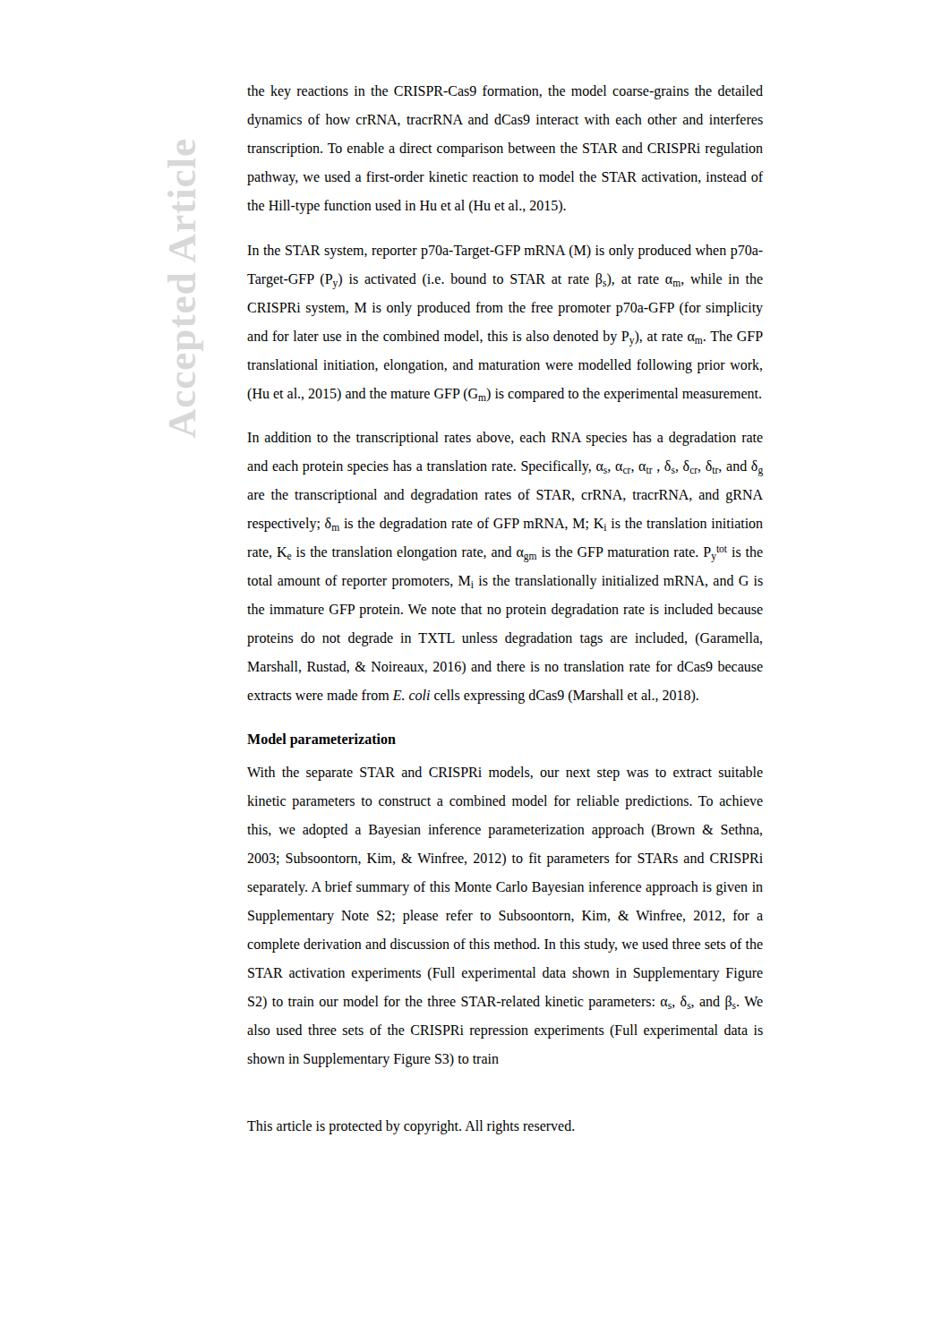Accepted Article
the key reactions in the CRISPR-Cas9 formation, the model coarse-grains the detailed dynamics of how crRNA, tracrRNA and dCas9 interact with each other and interferes transcription. To enable a direct comparison between the STAR and CRISPRi regulation pathway, we used a first-order kinetic reaction to model the STAR activation, instead of the Hill-type function used in Hu et al (Hu et al., 2015).
In the STAR system, reporter p70a-Target-GFP mRNA (M) is only produced when p70a-Target-GFP (Py) is activated (i.e. bound to STAR at rate βs), at rate αm, while in the CRISPRi system, M is only produced from the free promoter p70a-GFP (for simplicity and for later use in the combined model, this is also denoted by Py), at rate αm. The GFP translational initiation, elongation, and maturation were modelled following prior work,(Hu et al., 2015) and the mature GFP (Gm) is compared to the experimental measurement.
In addition to the transcriptional rates above, each RNA species has a degradation rate and each protein species has a translation rate. Specifically, αs, αcr, αtr , δs, δcr, δtr, and δg are the transcriptional and degradation rates of STAR, crRNA, tracrRNA, and gRNA respectively; δm is the degradation rate of GFP mRNA, M; Ki is the translation initiation rate, Ke is the translation elongation rate, and αgm is the GFP maturation rate. Pytot is the total amount of reporter promoters, Mi is the translationally initialized mRNA, and G is the immature GFP protein. We note that no protein degradation rate is included because proteins do not degrade in TXTL unless degradation tags are included, (Garamella, Marshall, Rustad, & Noireaux, 2016) and there is no translation rate for dCas9 because extracts were made from E. coli cells expressing dCas9 (Marshall et al., 2018).
Model parameterization
With the separate STAR and CRISPRi models, our next step was to extract suitable kinetic parameters to construct a combined model for reliable predictions. To achieve this, we adopted a Bayesian inference parameterization approach (Brown & Sethna, 2003; Subsoontorn, Kim, & Winfree, 2012) to fit parameters for STARs and CRISPRi separately. A brief summary of this Monte Carlo Bayesian inference approach is given in Supplementary Note S2; please refer to Subsoontorn, Kim, & Winfree, 2012, for a complete derivation and discussion of this method. In this study, we used three sets of the STAR activation experiments (Full experimental data shown in Supplementary Figure S2) to train our model for the three STAR-related kinetic parameters: αs, δs, and βs. We also used three sets of the CRISPRi repression experiments (Full experimental data is shown in Supplementary Figure S3) to train
This article is protected by copyright. All rights reserved.